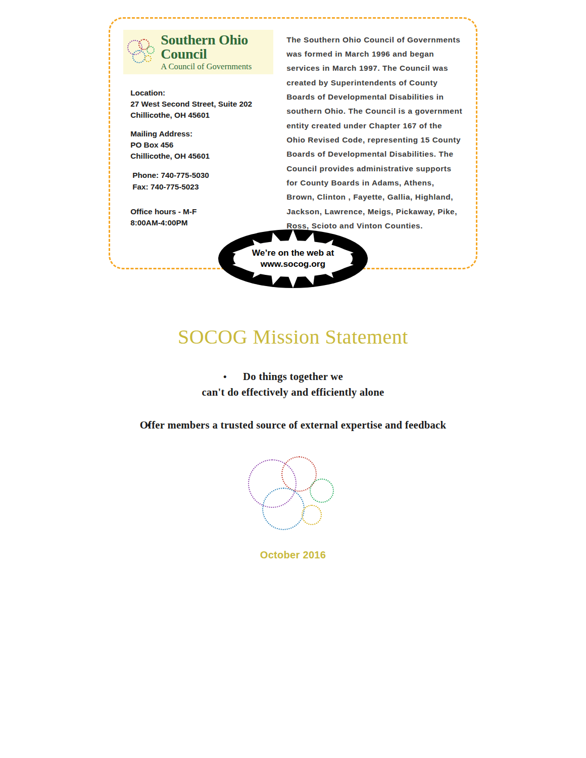Southern Ohio Council
A Council of Governments
Location:
27 West Second Street, Suite 202
Chillicothe, OH 45601
Mailing Address:
PO Box 456
Chillicothe, OH 45601
Phone: 740-775-5030
Fax: 740-775-5023
Office hours - M-F
8:00AM-4:00PM
The Southern Ohio Council of Governments was formed in March 1996 and began services in March 1997. The Council was created by Superintendents of County Boards of Developmental Disabilities in southern Ohio. The Council is a government entity created under Chapter 167 of the Ohio Revised Code, representing 15 County Boards of Developmental Disabilities. The Council provides administrative supports for County Boards in Adams, Athens, Brown, Clinton , Fayette, Gallia, Highland, Jackson, Lawrence, Meigs, Pickaway, Pike, Ross, Scioto and Vinton Counties.
We’re on the web at
www.socog.org
SOCOG Mission Statement
•Do things together we
can't do effectively and efficiently alone
•Offer members a trusted source of external expertise and feedback
October 2016